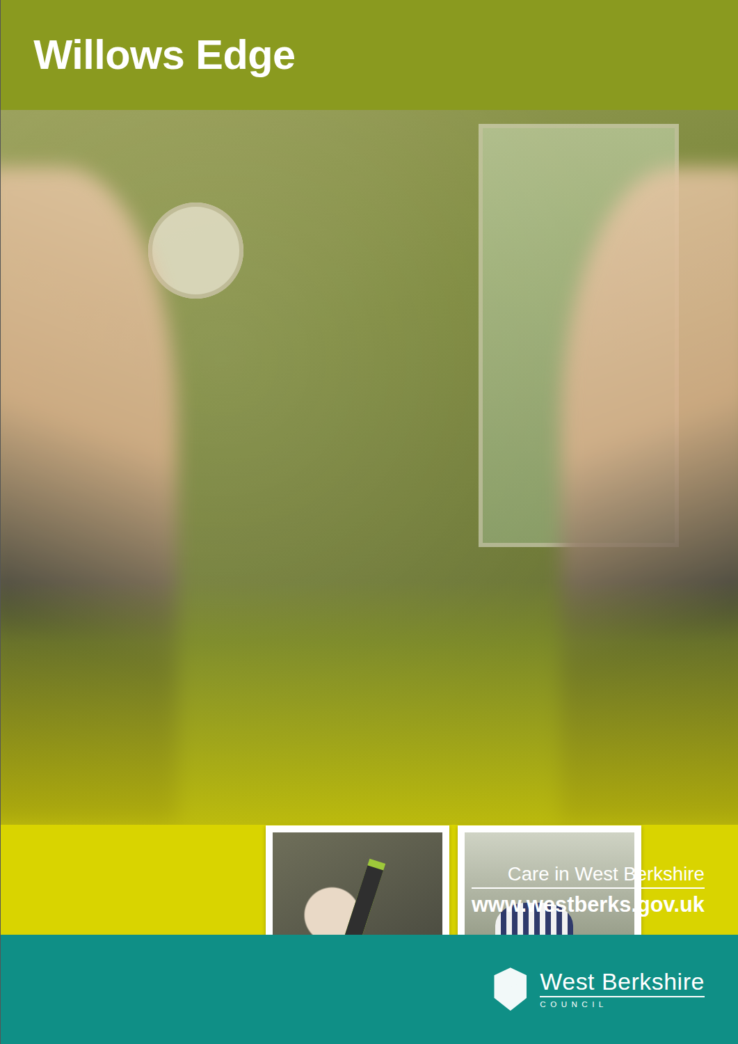Willows Edge
Care in West Berkshire www.westberks.gov.uk
West Berkshire COUNCIL